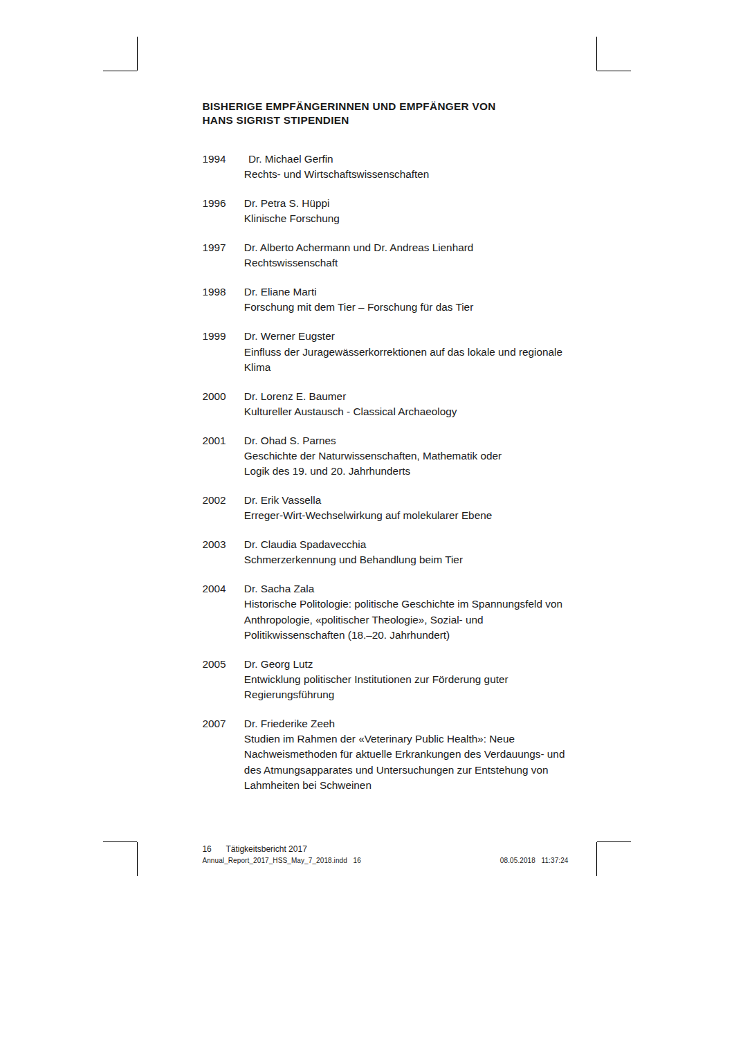Bisherige Empfängerinnen und Empfänger von
Hans Sigrist Stipendien
| 1994 | Dr. Michael Gerfin Rechts- und Wirtschaftswissenschaften |
| 1996 | Dr. Petra S. Hüppi Klinische Forschung |
| 1997 | Dr. Alberto Achermann und Dr. Andreas Lienhard Rechtswissenschaft |
| 1998 | Dr. Eliane Marti Forschung mit dem Tier – Forschung für das Tier |
| 1999 | Dr. Werner Eugster Einfluss der Juragewässerkorrektionen auf das lokale und regionale Klima |
| 2000 | Dr. Lorenz E. Baumer Kultureller Austausch - Classical Archaeology |
| 2001 | Dr. Ohad S. Parnes Geschichte der Naturwissenschaften, Mathematik oder Logik des 19. und 20. Jahrhunderts |
| 2002 | Dr. Erik Vassella Erreger-Wirt-Wechselwirkung auf molekularer Ebene |
| 2003 | Dr. Claudia Spadavecchia Schmerzerkennung und Behandlung beim Tier |
| 2004 | Dr. Sacha Zala Historische Politologie: politische Geschichte im Spannungsfeld von Anthropologie, «politischer Theologie», Sozial- und Politikwissenschaften (18.–20. Jahrhundert) |
| 2005 | Dr. Georg Lutz Entwicklung politischer Institutionen zur Förderung guter Regierungsführung |
| 2007 | Dr. Friederike Zeeh Studien im Rahmen der «Veterinary Public Health»: Neue Nachweismethoden für aktuelle Erkrankungen des Verdauungs- und des Atmungsapparates und Untersuchungen zur Entstehung von Lahmheiten bei Schweinen |
16 Tätigkeitsbericht 2017
Annual_Report_2017_HSS_May_7_2018.indd 16 08.05.2018 11:37:24